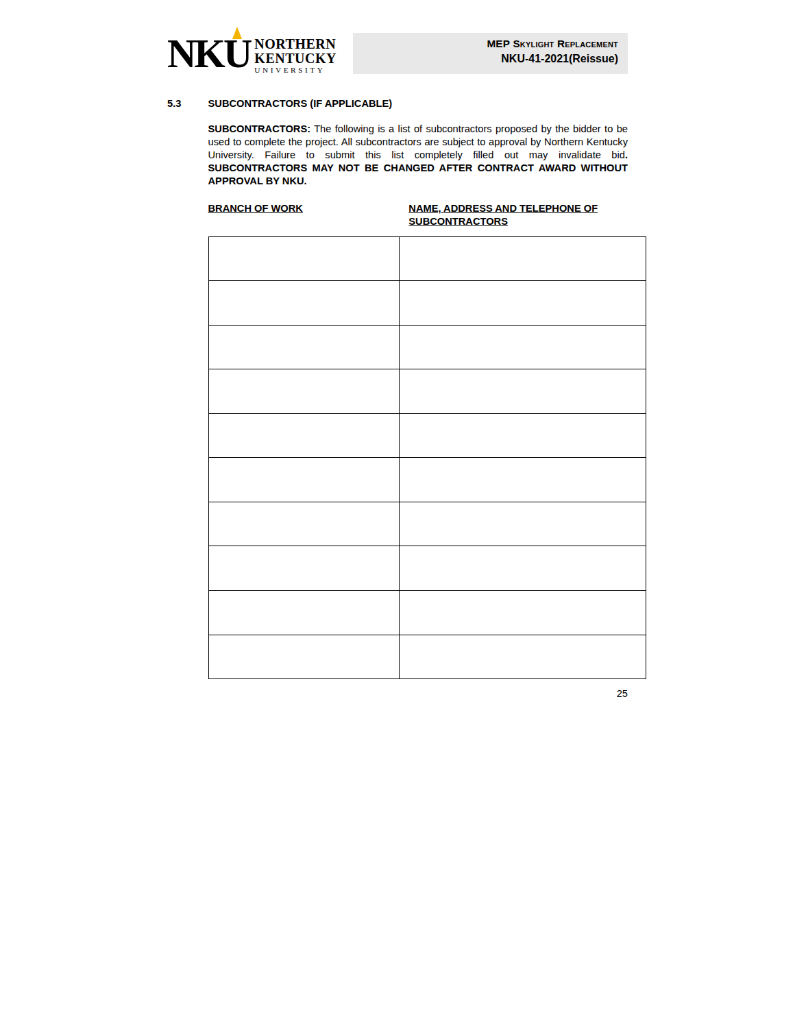NKU
NORTHERN KENTUCKY UNIVERSITY
MEP Skylight Replacement
NKU-41-2021(Reissue)
5.3
SUBCONTRACTORS (IF APPLICABLE)
SUBCONTRACTORS: The following is a list of subcontractors proposed by the bidder to be used to complete the project. All subcontractors are subject to approval by Northern Kentucky University. Failure to submit this list completely filled out may invalidate bid. SUBCONTRACTORS MAY NOT BE CHANGED AFTER CONTRACT AWARD WITHOUT APPROVAL BY NKU.
BRANCH OF WORK
NAME, ADDRESS AND TELEPHONE OF SUBCONTRACTORS
25